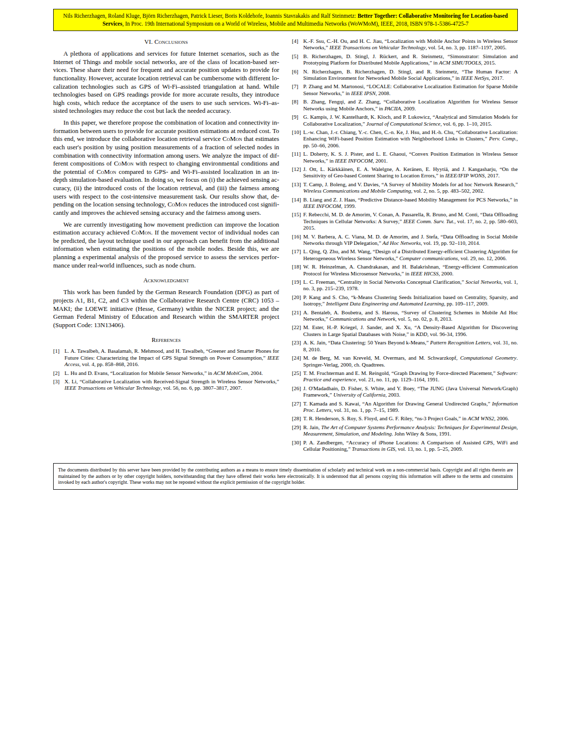Nils Richerzhagen, Roland Kluge, Björn Richerzhagen, Patrick Lieser, Boris Koldehofe, Ioannis Stavrakakis and Ralf Steinmetz: Better Together: Collaborative Monitoring for Location-based Services, In Proc. 19th International Symposium on a World of Wireless, Mobile and Multimedia Networks (WoWMoM), IEEE, 2018, ISBN 978-1-5386-4725-7
VI. Conclusions
A plethora of applications and services for future Internet scenarios, such as the Internet of Things and mobile social networks, are of the class of location-based services. These share their need for frequent and accurate position updates to provide for functionality. However, accurate location retrieval can be cumbersome with different localization technologies such as GPS of Wi-Fi–assisted triangulation at hand. While technologies based on GPS readings provide for more accurate results, they introduce high costs, which reduce the acceptance of the users to use such services. Wi-Fi–assisted technologies may reduce the cost but lack the needed accuracy.
In this paper, we therefore propose the combination of location and connectivity information between users to provide for accurate position estimations at reduced cost. To this end, we introduce the collaborative location retrieval service CoMon that estimates each user's position by using position measurements of a fraction of selected nodes in combination with connectivity information among users. We analyze the impact of different compositions of CoMon with respect to changing environmental conditions and the potential of CoMon compared to GPS- and Wi-Fi–assisted localization in an in-depth simulation-based evaluation. In doing so, we focus on (i) the achieved sensing accuracy, (ii) the introduced costs of the location retrieval, and (iii) the fairness among users with respect to the cost-intensive measurement task. Our results show that, depending on the location sensing technology, CoMon reduces the introduced cost significantly and improves the achieved sensing accuracy and the fairness among users.
We are currently investigating how movement prediction can improve the location estimation accuracy achieved CoMon. If the movement vector of individual nodes can be predicted, the layout technique used in our approach can benefit from the additional information when estimating the positions of the mobile nodes. Beside this, we are planning a experimental analysis of the proposed service to assess the services performance under real-world influences, such as node churn.
Acknowledgment
This work has been funded by the German Research Foundation (DFG) as part of projects A1, B1, C2, and C3 within the Collaborative Research Centre (CRC) 1053 – MAKI; the LOEWE initiative (Hesse, Germany) within the NICER project; and the German Federal Ministry of Education and Research within the SMARTER project (Support Code: 13N13406).
References
[1] L. A. Tawalbeh, A. Basalamah, R. Mehmood, and H. Tawalbeh, “Greener and Smarter Phones for Future Cities: Characterizing the Impact of GPS Signal Strength on Power Consumption,” IEEE Access, vol. 4, pp. 858–868, 2016.
[2] L. Hu and D. Evans, “Localization for Mobile Sensor Networks,” in ACM MobiCom, 2004.
[3] X. Li, “Collaborative Localization with Received-Signal Strength in Wireless Sensor Networks,” IEEE Transactions on Vehicular Technology, vol. 56, no. 6, pp. 3807–3817, 2007.
[4] K.-F. Ssu, C.-H. Ou, and H. C. Jiau, “Localization with Mobile Anchor Points in Wireless Sensor Networks,” IEEE Transactions on Vehicular Technology, vol. 54, no. 3, pp. 1187–1197, 2005.
[5] B. Richerzhagen, D. Stingl, J. Rückert, and R. Steinmetz, “Simonstrator: Simulation and Prototyping Platform for Distributed Mobile Applications,” in ACM SIMUTOOLS, 2015.
[6] N. Richerzhagen, B. Richerzhagen, D. Stingl, and R. Steinmetz, “The Human Factor: A Simulation Environment for Networked Mobile Social Applications,” in IEEE NetSys, 2017.
[7] P. Zhang and M. Martonosi, “LOCALE: Collaborative Localization Estimation for Sparse Mobile Sensor Networks,” in IEEE IPSN, 2008.
[8] B. Zhang, Fengqi, and Z. Zhang, “Collaborative Localization Algorithm for Wireless Sensor Networks using Mobile Anchors,” in PACIIA, 2009.
[9] G. Kampis, J. W. Kantelhardt, K. Kloch, and P. Lukowicz, “Analytical and Simulation Models for Collaborative Localization,” Journal of Computational Science, vol. 6, pp. 1–10, 2015.
[10] L.-w. Chan, J.-r. Chiang, Y.-c. Chen, C.-n. Ke, J. Hsu, and H.-h. Chu, “Collaborative Localization: Enhancing WiFi-based Position Estimation with Neighborhood Links in Clusters,” Perv. Comp., pp. 50–66, 2006.
[11] L. Doherty, K. S. J. Pister, and L. E. Ghaoui, “Convex Position Estimation in Wireless Sensor Networks,” in IEEE INFOCOM, 2001.
[12] J. Ott, L. Kärkkäinen, E. A. Walelgne, A. Keränen, E. Hyytiä, and J. Kangasharju, “On the Sensitivity of Geo-based Content Sharing to Location Errors,” in IEEE/IFIP WONS, 2017.
[13] T. Camp, J. Boleng, and V. Davies, “A Survey of Mobility Models for ad hoc Network Research,” Wireless Communications and Mobile Computing, vol. 2, no. 5, pp. 483–502, 2002.
[14] B. Liang and Z. J. Haas, “Predictive Distance-based Mobility Management for PCS Networks,” in IEEE INFOCOM, 1999.
[15] F. Rebecchi, M. D. de Amorim, V. Conan, A. Passarella, R. Bruno, and M. Conti, “Data Offloading Techniques in Cellular Networks: A Survey,” IEEE Comm. Surv. Tut., vol. 17, no. 2, pp. 580–603, 2015.
[16] M. V. Barbera, A. C. Viana, M. D. de Amorim, and J. Stefa, “Data Offloading in Social Mobile Networks through VIP Delegation,” Ad Hoc Networks, vol. 19, pp. 92–110, 2014.
[17] L. Qing, Q. Zhu, and M. Wang, “Design of a Distributed Energy-efficient Clustering Algorithm for Heterogeneous Wireless Sensor Networks,” Computer communications, vol. 29, no. 12, 2006.
[18] W. R. Heinzelman, A. Chandrakasan, and H. Balakrishnan, “Energy-efficient Communication Protocol for Wireless Microsensor Networks,” in IEEE HICSS, 2000.
[19] L. C. Freeman, “Centrality in Social Networks Conceptual Clarification,” Social Networks, vol. 1, no. 3, pp. 215–239, 1978.
[20] P. Kang and S. Cho, “k-Means Clustering Seeds Initialization based on Centrality, Sparsity, and Isotropy,” Intelligent Data Engineering and Automated Learning, pp. 109–117, 2009.
[21] A. Bentaleb, A. Boubetra, and S. Harous, “Survey of Clustering Schemes in Mobile Ad Hoc Networks,” Communications and Network, vol. 5, no. 02, p. 8, 2013.
[22] M. Ester, H.-P. Kriegel, J. Sander, and X. Xu, “A Density-Based Algorithm for Discovering Clusters in Large Spatial Databases with Noise,” in KDD, vol. 96-34, 1996.
[23] A. K. Jain, “Data Clustering: 50 Years Beyond k-Means,” Pattern Recognition Letters, vol. 31, no. 8, 2010.
[24] M. de Berg, M. van Kreveld, M. Overmars, and M. Schwarzkopf, Computational Geometry. Springer-Verlag, 2000, ch. Quadtrees.
[25] T. M. Fruchterman and E. M. Reingold, “Graph Drawing by Force-directed Placement,” Software: Practice and experience, vol. 21, no. 11, pp. 1129–1164, 1991.
[26] J. O'Madadhain, D. Fisher, S. White, and Y. Boey, “The JUNG (Java Universal Network/Graph) Framework,” University of California, 2003.
[27] T. Kamada and S. Kawai, “An Algorithm for Drawing General Undirected Graphs,” Information Proc. Letters, vol. 31, no. 1, pp. 7–15, 1989.
[28] T. R. Henderson, S. Roy, S. Floyd, and G. F. Riley, “ns-3 Project Goals,” in ACM WNS2, 2006.
[29] R. Jain, The Art of Computer Systems Performance Analysis: Techniques for Experimental Design, Measurement, Simulation, and Modeling. John Wiley & Sons, 1991.
[30] P. A. Zandbergen, “Accuracy of iPhone Locations: A Comparison of Assisted GPS, WiFi and Cellular Positioning,” Transactions in GIS, vol. 13, no. 1, pp. 5–25, 2009.
The documents distributed by this server have been provided by the contributing authors as a means to ensure timely dissemination of scholarly and technical work on a non-commercial basis. Copyright and all rights therein are maintained by the authors or by other copyright holders, notwithstanding that they have offered their works here electronically. It is understood that all persons copying this information will adhere to the terms and constraints invoked by each author's copyright. These works may not be reposted without the explicit permission of the copyright holder.